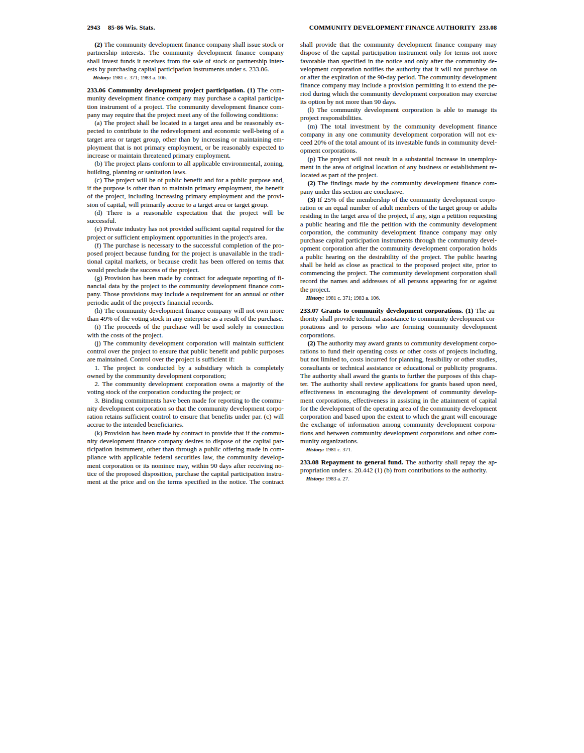294385-86 Wis. Stats. Community Development Finance Authority 233.08
(2) The community development finance company shall issue stock or partnership interests. The community development finance company shall invest funds it receives from the sale of stock or partnership interests by purchasing capital participation instruments under s. 233.06.
History: 1981 c. 371; 1983 a. 106.
233.06 Community development project participation. (1) The community development finance company may purchase a capital participation instrument of a project. The community development finance company may require that the project meet any of the following conditions:
(a) The project shall be located in a target area and be reasonably expected to contribute to the redevelopment and economic well-being of a target area or target group, other than by increasing or maintaining employment that is not primary employment, or be reasonably expected to increase or maintain threatened primary employment.
(b) The project plans conform to all applicable environmental, zoning, building, planning or sanitation laws.
(c) The project will be of public benefit and for a public purpose and, if the purpose is other than to maintain primary employment, the benefit of the project, including increasing primary employment and the provision of capital, will primarily accrue to a target area or target group.
(d) There is a reasonable expectation that the project will be successful.
(e) Private industry has not provided sufficient capital required for the project or sufficient employment opportunities in the project's area.
(f) The purchase is necessary to the successful completion of the proposed project because funding for the project is unavailable in the traditional capital markets, or because credit has been offered on terms that would preclude the success of the project.
(g) Provision has been made by contract for adequate reporting of financial data by the project to the community development finance company. Those provisions may include a requirement for an annual or other periodic audit of the project's financial records.
(h) The community development finance company will not own more than 49% of the voting stock in any enterprise as a result of the purchase.
(i) The proceeds of the purchase will be used solely in connection with the costs of the project.
(j) The community development corporation will maintain sufficient control over the project to ensure that public benefit and public purposes are maintained. Control over the project is sufficient if:
1. The project is conducted by a subsidiary which is completely owned by the community development corporation;
2. The community development corporation owns a majority of the voting stock of the corporation conducting the project; or
3. Binding commitments have been made for reporting to the community development corporation so that the community development corporation retains sufficient control to ensure that benefits under par. (c) will accrue to the intended beneficiaries.
(k) Provision has been made by contract to provide that if the community development finance company desires to dispose of the capital participation instrument, other than through a public offering made in compliance with applicable federal securities law, the community development corporation or its nominee may, within 90 days after receiving notice of the proposed disposition, purchase the capital participation instrument at the price and on the terms specified in the notice. The contract shall provide that the community development finance company may dispose of the capital participation instrument only for terms not more favorable than specified in the notice and only after the community development corporation notifies the authority that it will not purchase on or after the expiration of the 90-day period. The community development finance company may include a provision permitting it to extend the period during which the community development corporation may exercise its option by not more than 90 days.
(l) The community development corporation is able to manage its project responsibilities.
(m) The total investment by the community development finance company in any one community development corporation will not exceed 20% of the total amount of its investable funds in community development corporations.
(p) The project will not result in a substantial increase in unemployment in the area of original location of any business or establishment relocated as part of the project.
(2) The findings made by the community development finance company under this section are conclusive.
(3) If 25% of the membership of the community development corporation or an equal number of adult members of the target group or adults residing in the target area of the project, if any, sign a petition requesting a public hearing and file the petition with the community development corporation, the community development finance company may only purchase capital participation instruments through the community development corporation after the community development corporation holds a public hearing on the desirability of the project. The public hearing shall be held as close as practical to the proposed project site, prior to commencing the project. The community development corporation shall record the names and addresses of all persons appearing for or against the project.
History: 1981 c. 371; 1983 a. 106.
233.07 Grants to community development corporations. (1) The authority shall provide technical assistance to community development corporations and to persons who are forming community development corporations.
(2) The authority may award grants to community development corporations to fund their operating costs or other costs of projects including, but not limited to, costs incurred for planning, feasibility or other studies, consultants or technical assistance or educational or publicity programs. The authority shall award the grants to further the purposes of this chapter. The authority shall review applications for grants based upon need, effectiveness in encouraging the development of community development corporations, effectiveness in assisting in the attainment of capital for the development of the operating area of the community development corporation and based upon the extent to which the grant will encourage the exchange of information among community development corporations and between community development corporations and other community organizations.
History: 1981 c. 371.
233.08 Repayment to general fund. The authority shall repay the appropriation under s. 20.442 (1) (b) from contributions to the authority.
History: 1983 a. 27.